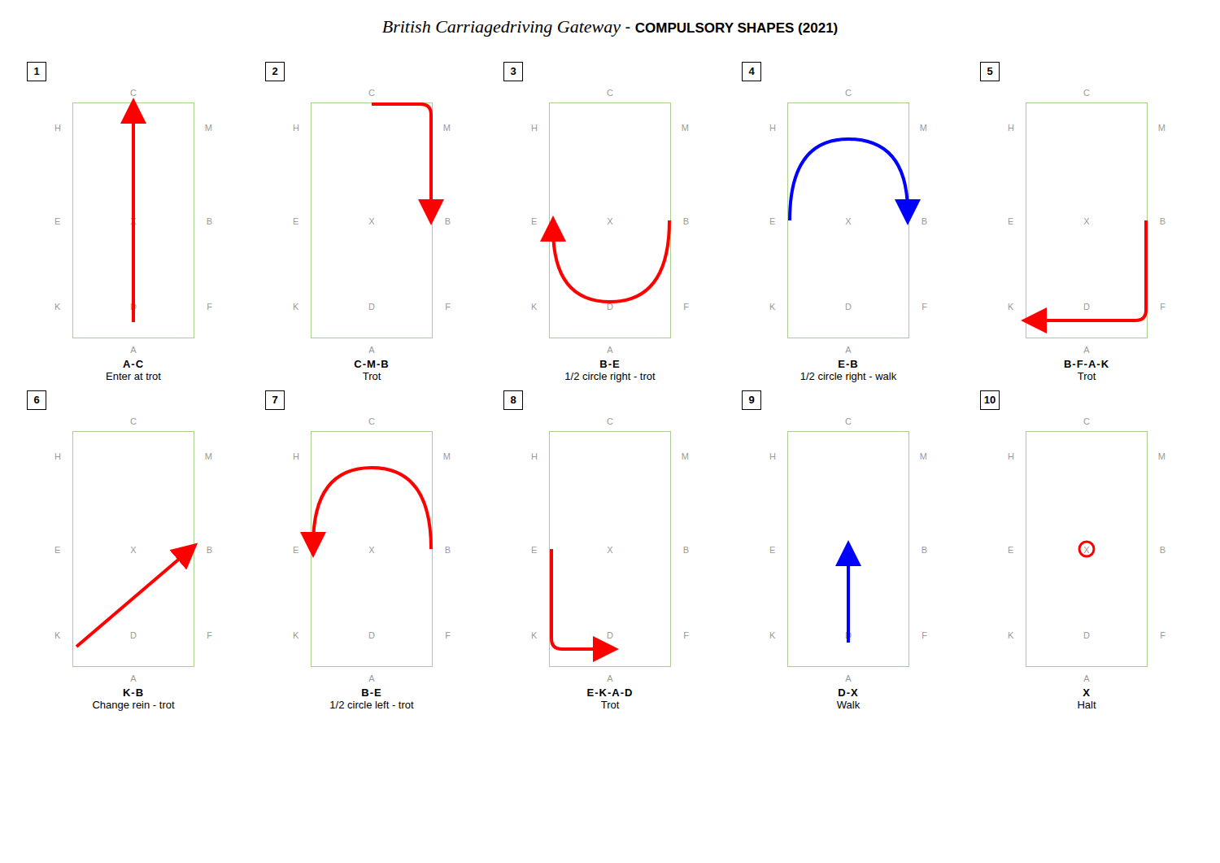British Carriagedriving Gateway - COMPULSORY SHAPES (2021)
1
CA HM EB KF XD
A-C
Enter at trot
2
CA HM EB KF XD
C-M-B
Trot
3
CA HM EB KF XD
B-E
1/2 circle right - trot
4
CA HM EB KF XD
E-B
1/2 circle right - walk
5
CA HM EB KF XD
B-F-A-K
Trot
6
CA HM EB KF XD
K-B
Change rein - trot
7
CA HM EB KF XD
B-E
1/2 circle left - trot
8
CA HM EB KF XD
E-K-A-D
Trot
9
CA HM EB KF XD
D-X
Walk
10
CA HM EB KF XD
X
Halt